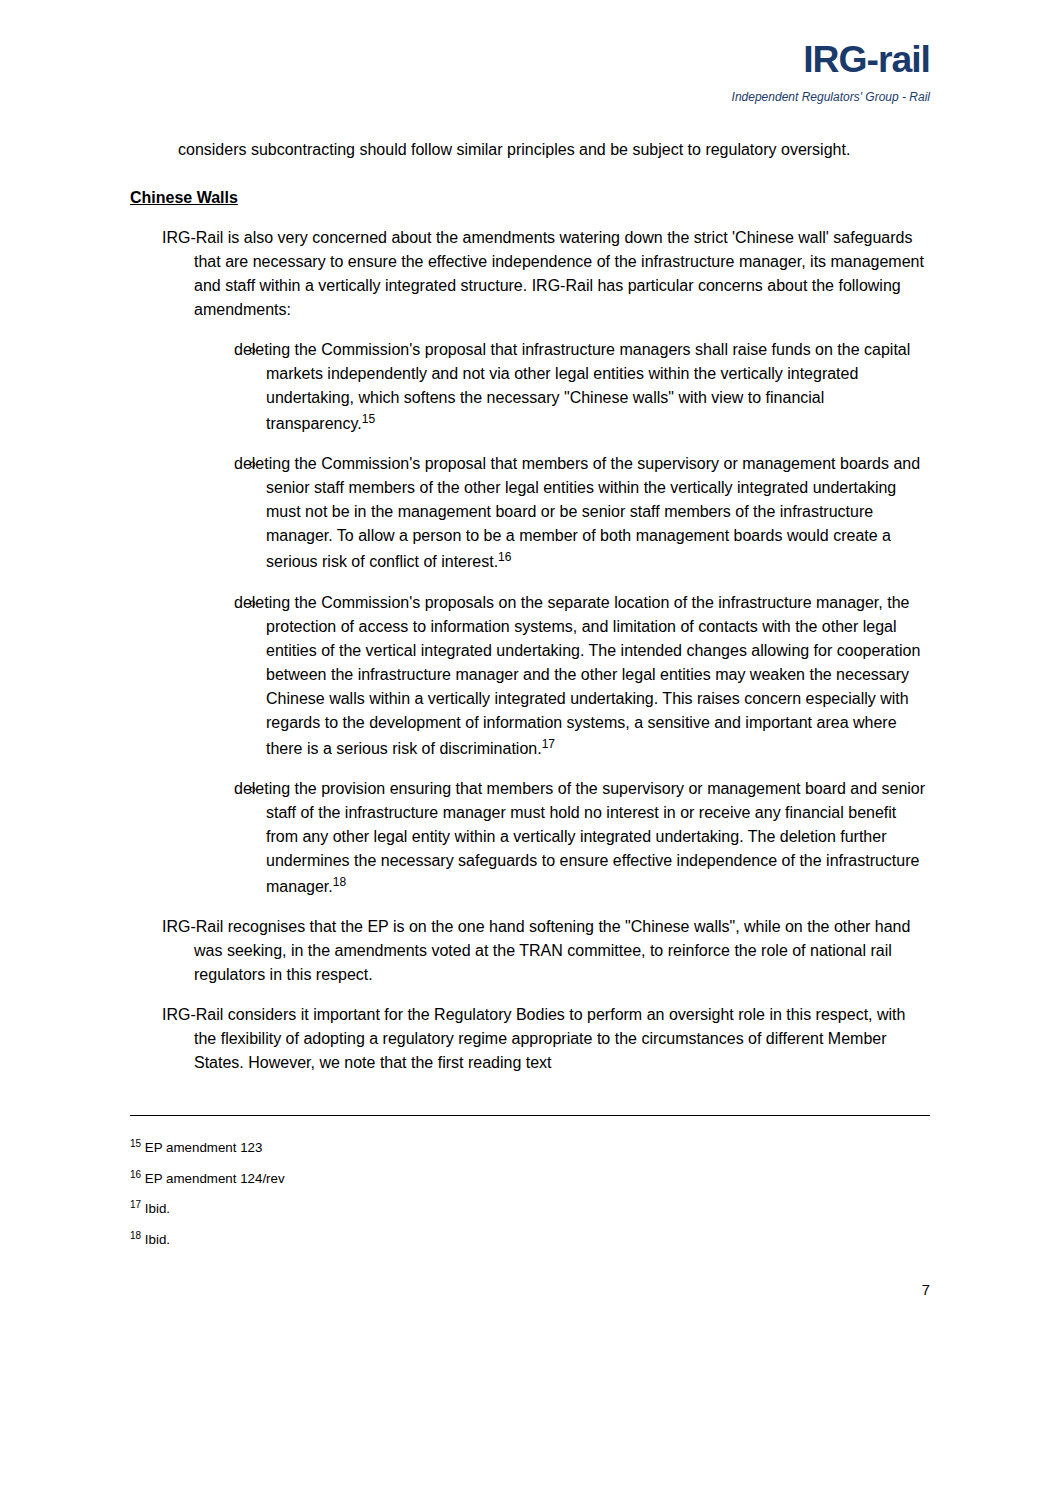IRG-rail
Independent Regulators' Group - Rail
considers subcontracting should follow similar principles and be subject to regulatory oversight.
Chinese Walls
IRG-Rail is also very concerned about the amendments watering down the strict 'Chinese wall' safeguards that are necessary to ensure the effective independence of the infrastructure manager, its management and staff within a vertically integrated structure. IRG-Rail has particular concerns about the following amendments:
deleting the Commission's proposal that infrastructure managers shall raise funds on the capital markets independently and not via other legal entities within the vertically integrated undertaking, which softens the necessary "Chinese walls" with view to financial transparency.15
deleting the Commission's proposal that members of the supervisory or management boards and senior staff members of the other legal entities within the vertically integrated undertaking must not be in the management board or be senior staff members of the infrastructure manager. To allow a person to be a member of both management boards would create a serious risk of conflict of interest.16
deleting the Commission's proposals on the separate location of the infrastructure manager, the protection of access to information systems, and limitation of contacts with the other legal entities of the vertical integrated undertaking. The intended changes allowing for cooperation between the infrastructure manager and the other legal entities may weaken the necessary Chinese walls within a vertically integrated undertaking. This raises concern especially with regards to the development of information systems, a sensitive and important area where there is a serious risk of discrimination.17
deleting the provision ensuring that members of the supervisory or management board and senior staff of the infrastructure manager must hold no interest in or receive any financial benefit from any other legal entity within a vertically integrated undertaking. The deletion further undermines the necessary safeguards to ensure effective independence of the infrastructure manager.18
IRG-Rail recognises that the EP is on the one hand softening the "Chinese walls", while on the other hand was seeking, in the amendments voted at the TRAN committee, to reinforce the role of national rail regulators in this respect.
IRG-Rail considers it important for the Regulatory Bodies to perform an oversight role in this respect, with the flexibility of adopting a regulatory regime appropriate to the circumstances of different Member States. However, we note that the first reading text
15 EP amendment 123
16 EP amendment 124/rev
17 Ibid.
18 Ibid.
7